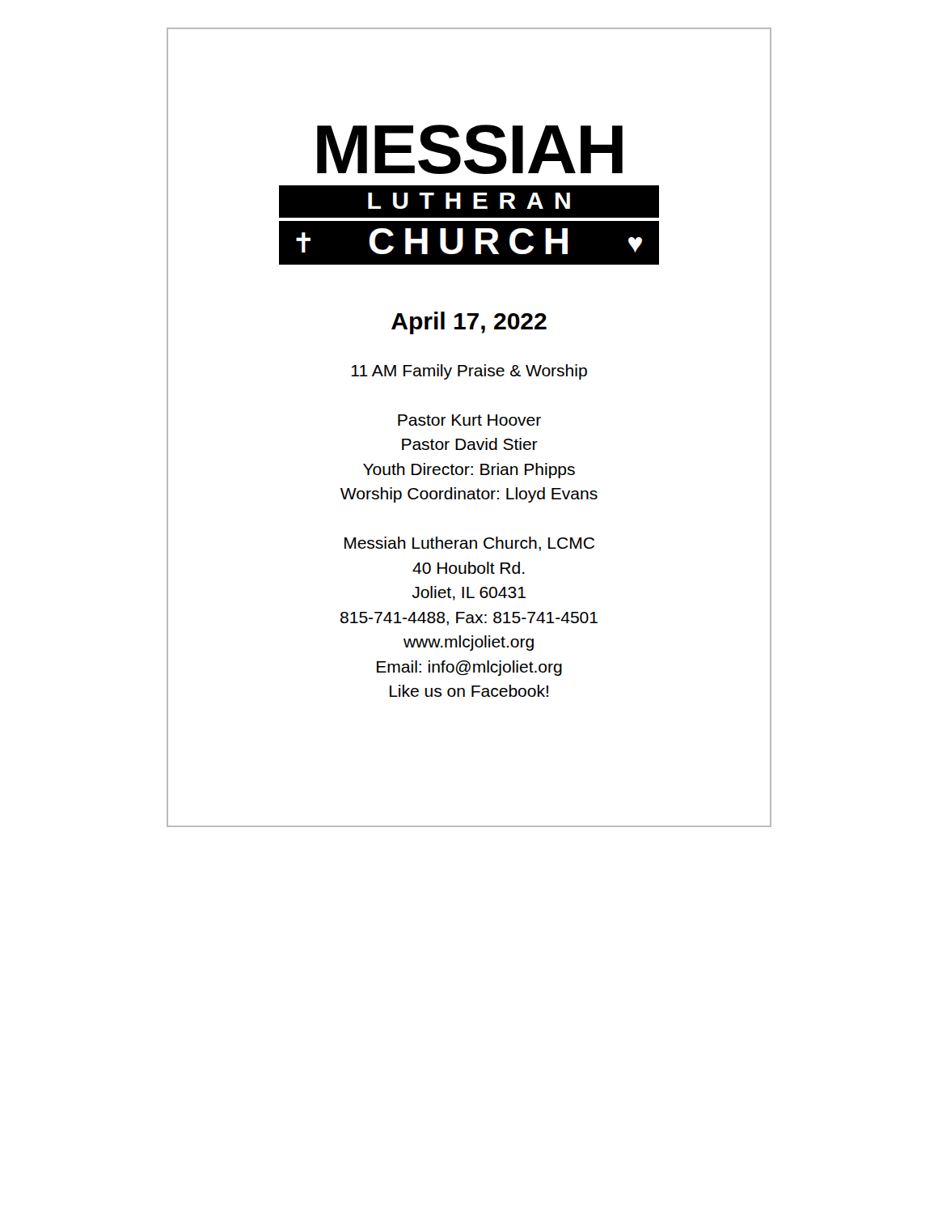MESSIAH
LUTHERAN
✝
CHURCH
♥
April 17, 2022
11 AM Family Praise & Worship
Pastor Kurt Hoover
Pastor David Stier
Youth Director: Brian Phipps
Worship Coordinator: Lloyd Evans
Messiah Lutheran Church, LCMC
40 Houbolt Rd.
Joliet, IL 60431
815-741-4488, Fax: 815-741-4501
www.mlcjoliet.org
Email: info@mlcjoliet.org
Like us on Facebook!